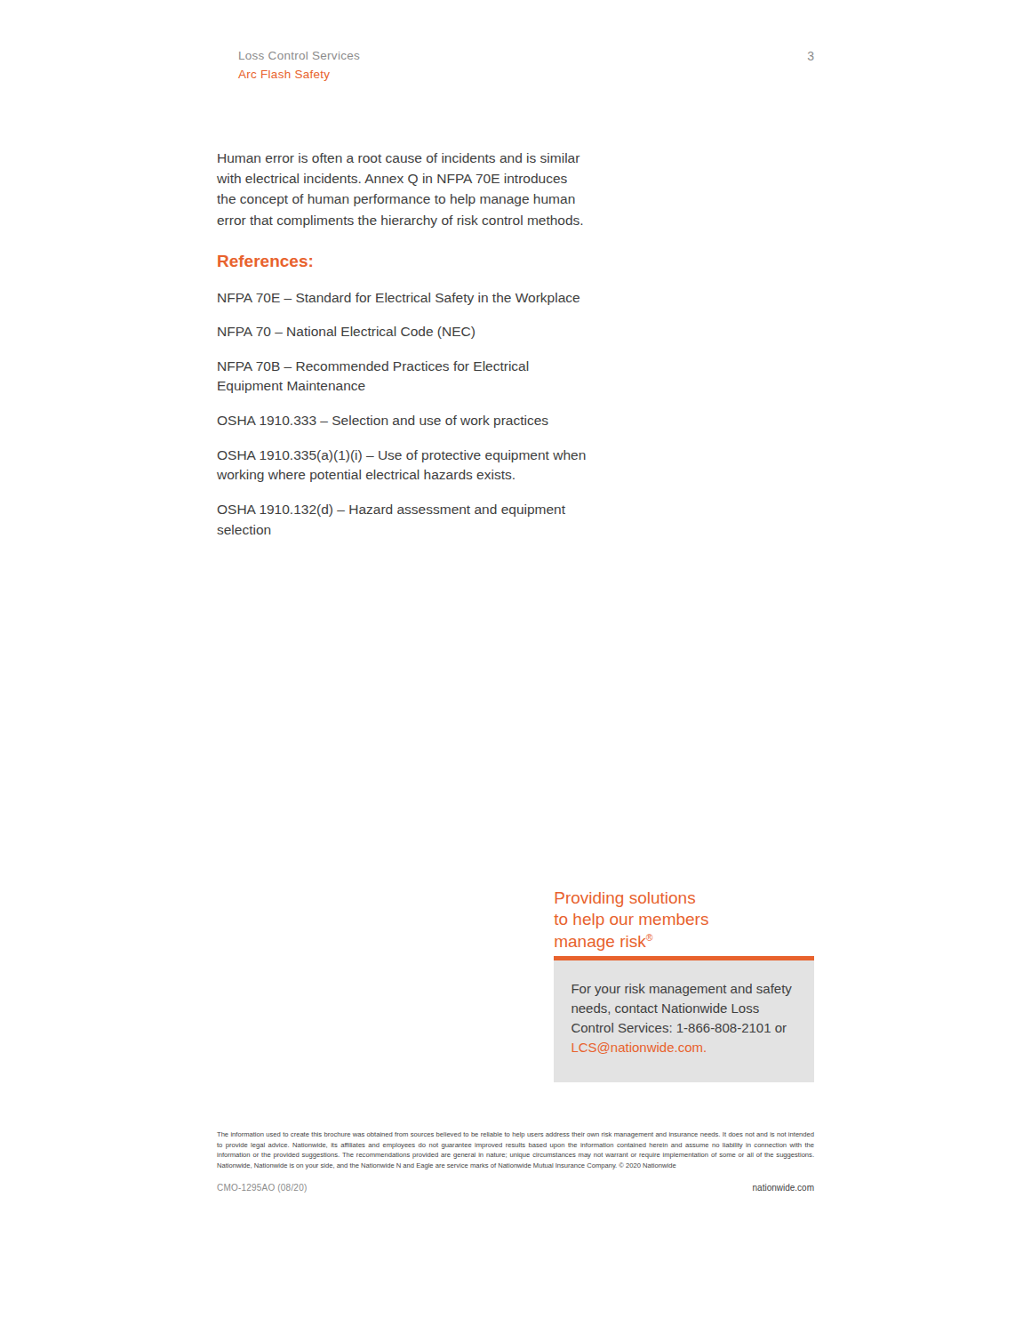Loss Control Services
Arc Flash Safety
3
Human error is often a root cause of incidents and is similar with electrical incidents. Annex Q in NFPA 70E introduces the concept of human performance to help manage human error that compliments the hierarchy of risk control methods.
References:
NFPA 70E – Standard for Electrical Safety in the Workplace
NFPA 70 – National Electrical Code (NEC)
NFPA 70B – Recommended Practices for Electrical Equipment Maintenance
OSHA 1910.333 – Selection and use of work practices
OSHA 1910.335(a)(1)(i) – Use of protective equipment when working where potential electrical hazards exists.
OSHA 1910.132(d) – Hazard assessment and equipment selection
Providing solutions
to help our members
manage risk®
For your risk management and safety needs, contact Nationwide Loss Control Services: 1-866-808-2101 or LCS@nationwide.com.
The information used to create this brochure was obtained from sources believed to be reliable to help users address their own risk management and insurance needs. It does not and is not intended to provide legal advice. Nationwide, its affiliates and employees do not guarantee improved results based upon the information contained herein and assume no liability in connection with the information or the provided suggestions. The recommendations provided are general in nature; unique circumstances may not warrant or require implementation of some or all of the suggestions. Nationwide, Nationwide is on your side, and the Nationwide N and Eagle are service marks of Nationwide Mutual Insurance Company. © 2020 Nationwide
CMO-1295AO (08/20) nationwide.com